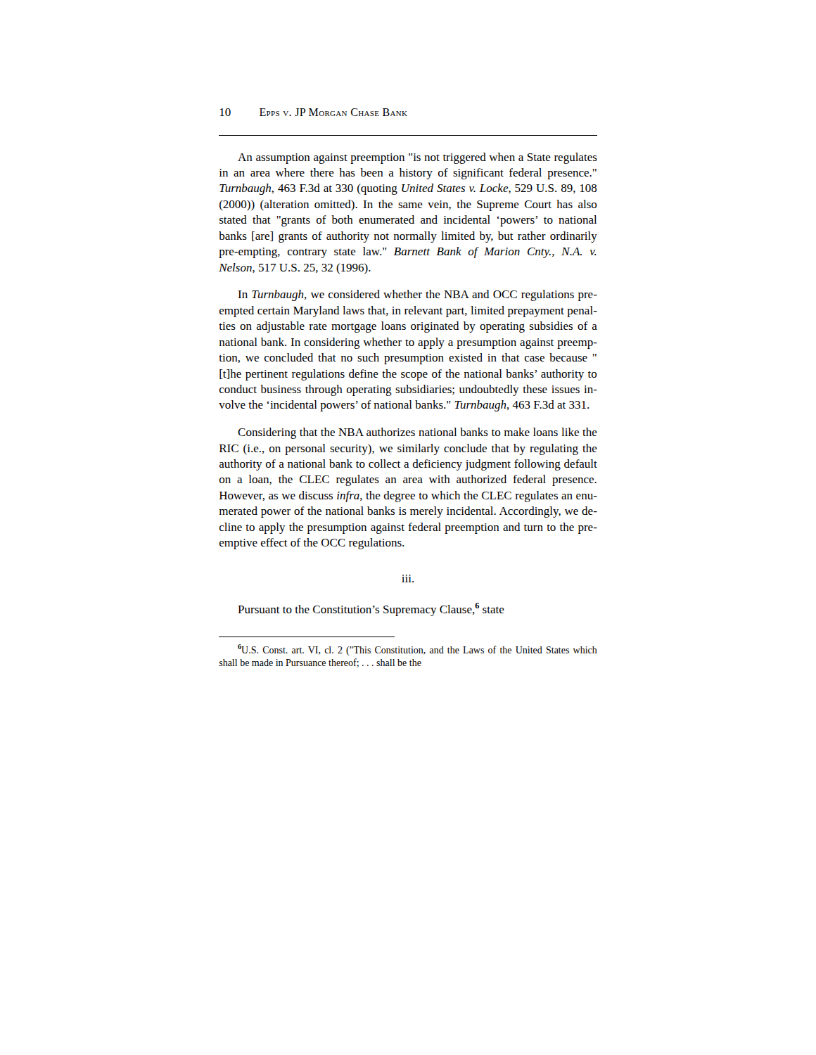10 Epps v. JP Morgan Chase Bank
An assumption against preemption "is not triggered when a State regulates in an area where there has been a history of significant federal presence." Turnbaugh, 463 F.3d at 330 (quoting United States v. Locke, 529 U.S. 89, 108 (2000)) (alteration omitted). In the same vein, the Supreme Court has also stated that "grants of both enumerated and incidental ‘powers’ to national banks [are] grants of authority not normally limited by, but rather ordinarily pre-empting, contrary state law." Barnett Bank of Marion Cnty., N.A. v. Nelson, 517 U.S. 25, 32 (1996).
In Turnbaugh, we considered whether the NBA and OCC regulations preempted certain Maryland laws that, in relevant part, limited prepayment penalties on adjustable rate mortgage loans originated by operating subsidies of a national bank. In considering whether to apply a presumption against preemption, we concluded that no such presumption existed in that case because "[t]he pertinent regulations define the scope of the national banks’ authority to conduct business through operating subsidiaries; undoubtedly these issues involve the ‘incidental powers’ of national banks." Turnbaugh, 463 F.3d at 331.
Considering that the NBA authorizes national banks to make loans like the RIC (i.e., on personal security), we similarly conclude that by regulating the authority of a national bank to collect a deficiency judgment following default on a loan, the CLEC regulates an area with authorized federal presence. However, as we discuss infra, the degree to which the CLEC regulates an enumerated power of the national banks is merely incidental. Accordingly, we decline to apply the presumption against federal preemption and turn to the preemptive effect of the OCC regulations.
iii.
Pursuant to the Constitution’s Supremacy Clause,6 state
6U.S. Const. art. VI, cl. 2 ("This Constitution, and the Laws of the United States which shall be made in Pursuance thereof; . . . shall be the